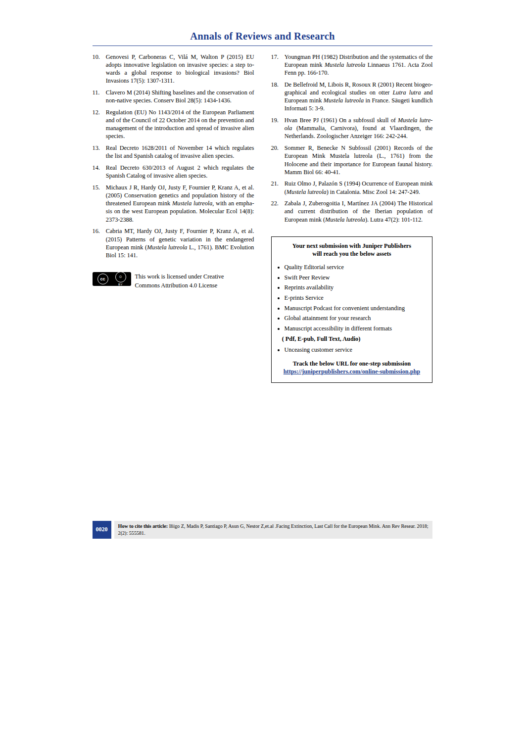Annals of Reviews and Research
10. Genovesi P, Carboneras C, Vilá M, Walton P (2015) EU adopts innovative legislation on invasive species: a step towards a global response to biological invasions? Biol Invasions 17(5): 1307-1311.
11. Clavero M (2014) Shifting baselines and the conservation of non-native species. Conserv Biol 28(5): 1434-1436.
12. Regulation (EU) No 1143/2014 of the European Parliament and of the Council of 22 October 2014 on the prevention and management of the introduction and spread of invasive alien species.
13. Real Decreto 1628/2011 of November 14 which regulates the list and Spanish catalog of invasive alien species.
14. Real Decreto 630/2013 of August 2 which regulates the Spanish Catalog of invasive alien species.
15. Michaux J R, Hardy OJ, Justy F, Fournier P, Kranz A, et al. (2005) Conservation genetics and population history of the threatened European mink Mustela lutreola, with an emphasis on the west European population. Molecular Ecol 14(8): 2373-2388.
16. Cabria MT, Hardy OJ, Justy F, Fournier P, Kranz A, et al. (2015) Patterns of genetic variation in the endangered European mink (Mustela lutreola L., 1761). BMC Evolution Biol 15: 141.
cc
☺
BY
This work is licensed under Creative
Commons Attribution 4.0 License
17. Youngman PH (1982) Distribution and the systematics of the European mink Mustela lutreola Linnaeus 1761. Acta Zool Fenn pp. 166-170.
18. De Bellefroid M, Libois R, Rosoux R (2001) Recent biogeographical and ecological studies on otter Lutra lutra and European mink Mustela lutreola in France. Säugeti kundlich Informati 5: 3-9.
19. Hvan Bree PJ (1961) On a subfossil skull of Mustela lutreola (Mammalia, Carnivora), found at Vlaardingen, the Netherlands. Zoologischer Anzeiger 166: 242-244.
20. Sommer R, Benecke N Subfossil (2001) Records of the European Mink Mustela lutreola (L., 1761) from the Holocene and their importance for European faunal history. Mamm Biol 66: 40-41.
21. Ruiz Olmo J, Palazón S (1994) Ocurrence of European mink (Mustela lutreola) in Catalonia. Misc Zool 14: 247-249.
22. Zabala J, Zuberogoitia I, Martínez JA (2004) The Historical and current distribution of the Iberian population of European mink (Mustela lutreola). Lutra 47(2): 101-112.
Your next submission with Juniper Publishers
will reach you the below assets
Quality Editorial service
Swift Peer Review
Reprints availability
E-prints Service
Manuscript Podcast for convenient understanding
Global attainment for your research
Manuscript accessibility in different formats
( Pdf, E-pub, Full Text, Audio)
Unceasing customer service
Track the below URL for one-step submission
https://juniperpublishers.com/online-submission.php
0020
How to cite this article: Iñigo Z, Madis P, Santiago P, Asun G, Nestor Z,et.al .Facing Extinction, Last Call for the European Mink. Ann Rev Resear. 2018; 2(2): 555581.